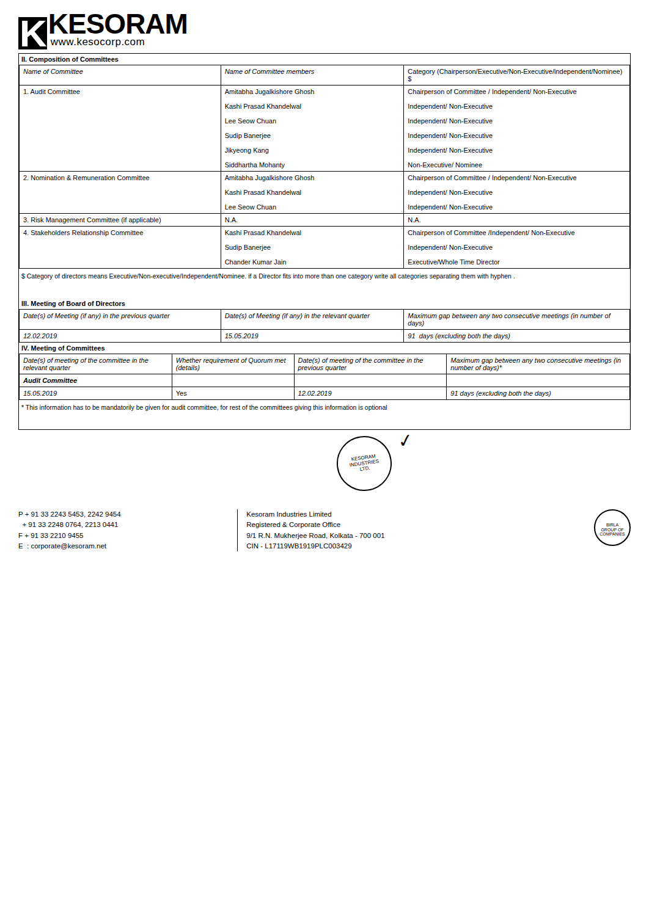K
KESORAM
www.kesocorp.com
II. Composition of Committees
| Name of Committee | Name of Committee members | Category (Chairperson/Executive/Non-Executive/independent/Nominee) $ |
| 1. Audit Committee | Amitabha Jugalkishore Ghosh Kashi Prasad Khandelwal Lee Seow Chuan Sudip Banerjee Jikyeong Kang Siddhartha Mohanty | Chairperson of Committee / Independent/ Non-Executive Independent/ Non-Executive Independent/ Non-Executive Independent/ Non-Executive Independent/ Non-Executive Non-Executive/ Nominee |
| 2. Nomination & Remuneration Committee | Amitabha Jugalkishore Ghosh Kashi Prasad Khandelwal Lee Seow Chuan | Chairperson of Committee / Independent/ Non-Executive Independent/ Non-Executive Independent/ Non-Executive |
| 3. Risk Management Committee (if applicable) | N.A. | N.A. |
| 4. Stakeholders Relationship Committee | Kashi Prasad Khandelwal Sudip Banerjee Chander Kumar Jain | Chairperson of Committee /Independent/ Non-Executive Independent/ Non-Executive Executive/Whole Time Director |
$ Category of directors means Executive/Non-executive/Independent/Nominee. if a Director fits into more than one category write all categories separating them with hyphen .
III. Meeting of Board of Directors
| Date(s) of Meeting (if any) in the previous quarter | Date(s) of Meeting (if any) in the relevant quarter | Maximum gap between any two consecutive meetings (in number of days) |
| 12.02.2019 | 15.05.2019 | 91 days (excluding both the days) |
IV. Meeting of Committees
| Date(s) of meeting of the committee in the relevant quarter | Whether requirement of Quorum met (details) | Date(s) of meeting of the committee in the previous quarter | Maximum gap between any two consecutive meetings (in number of days)* |
| Audit Committee | | | |
| 15.05.2019 | Yes | 12.02.2019 | 91 days (excluding both the days) |
* This information has to be mandatorily be given for audit committee, for rest of the committees giving this information is optional
✓
KESORAM
INDUSTRIES
LTD.
P + 91 33 2243 5453, 2242 9454
+ 91 33 2248 0764, 2213 0441
F + 91 33 2210 9455
E : corporate@kesoram.net
Kesoram Industries Limited
Registered & Corporate Office
9/1 R.N. Mukherjee Road, Kolkata - 700 001
CIN - L17119WB1919PLC003429
BIRLA
GROUP OF
COMPANIES